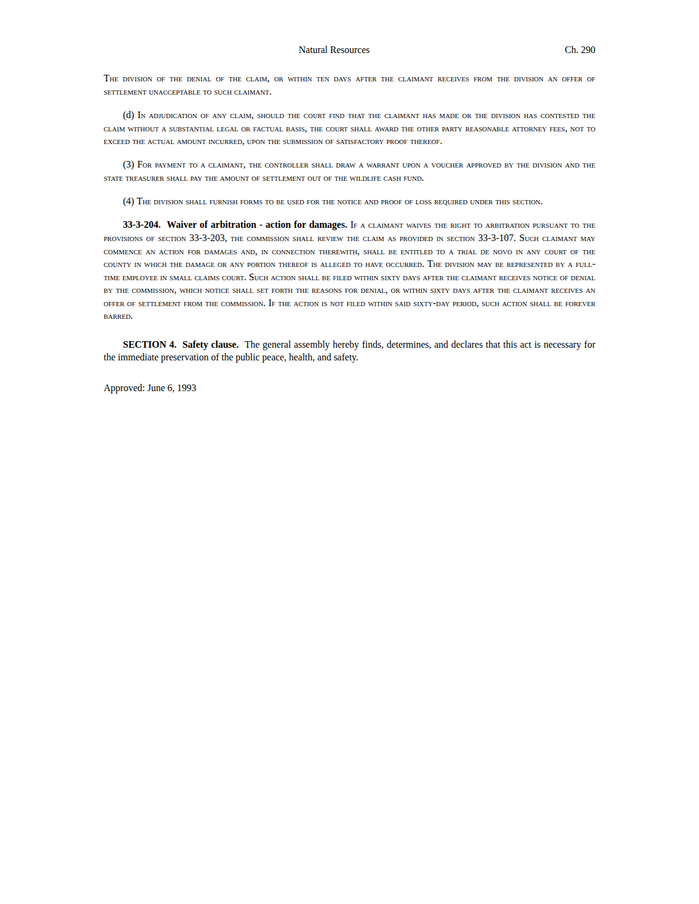Natural Resources
Ch. 290
The division of the denial of the claim, or within ten days after the claimant receives from the division an offer of settlement unacceptable to such claimant.
(d) In adjudication of any claim, should the court find that the claimant has made or the division has contested the claim without a substantial legal or factual basis, the court shall award the other party reasonable attorney fees, not to exceed the actual amount incurred, upon the submission of satisfactory proof thereof.
(3) For payment to a claimant, the controller shall draw a warrant upon a voucher approved by the division and the state treasurer shall pay the amount of settlement out of the wildlife cash fund.
(4) The division shall furnish forms to be used for the notice and proof of loss required under this section.
33-3-204. Waiver of arbitration - action for damages. If a claimant waives the right to arbitration pursuant to the provisions of section 33-3-203, the commission shall review the claim as provided in section 33-3-107. Such claimant may commence an action for damages and, in connection therewith, shall be entitled to a trial de novo in any court of the county in which the damage or any portion thereof is alleged to have occurred. The division may be represented by a full-time employee in small claims court. Such action shall be filed within sixty days after the claimant receives notice of denial by the commission, which notice shall set forth the reasons for denial, or within sixty days after the claimant receives an offer of settlement from the commission. If the action is not filed within said sixty-day period, such action shall be forever barred.
SECTION 4. Safety clause. The general assembly hereby finds, determines, and declares that this act is necessary for the immediate preservation of the public peace, health, and safety.
Approved: June 6, 1993